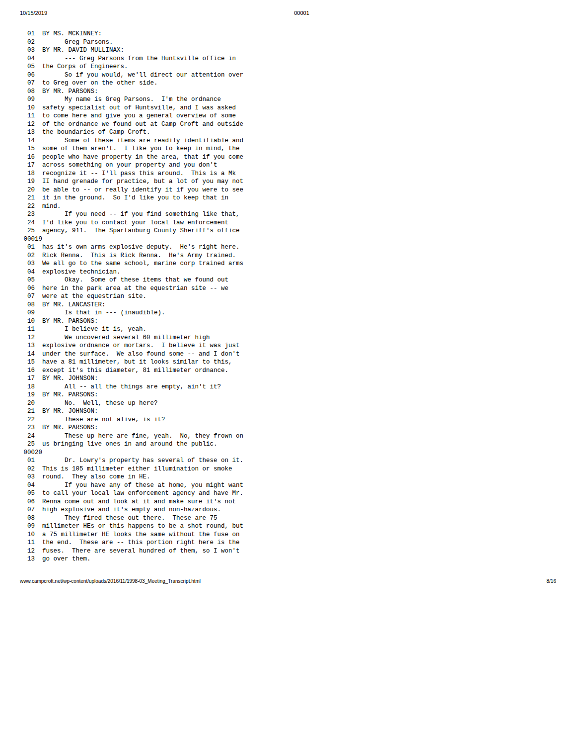10/15/2019 00001
  01  BY MS. MCKINNEY:
  02        Greg Parsons.
  03  BY MR. DAVID MULLINAX:
  04        --- Greg Parsons from the Huntsville office in
  05  the Corps of Engineers.
  06        So if you would, we'll direct our attention over
  07  to Greg over on the other side.
  08  BY MR. PARSONS:
  09        My name is Greg Parsons.  I'm the ordnance
  10  safety specialist out of Huntsville, and I was asked
  11  to come here and give you a general overview of some
  12  of the ordnance we found out at Camp Croft and outside
  13  the boundaries of Camp Croft.
  14        Some of these items are readily identifiable and
  15  some of them aren't.  I like you to keep in mind, the
  16  people who have property in the area, that if you come
  17  across something on your property and you don't
  18  recognize it -- I'll pass this around.  This is a Mk
  19  II hand grenade for practice, but a lot of you may not
  20  be able to -- or really identify it if you were to see
  21  it in the ground.  So I'd like you to keep that in
  22  mind.
  23        If you need -- if you find something like that,
  24  I'd like you to contact your local law enforcement
  25  agency, 911.  The Spartanburg County Sheriff's office
 00019
  01  has it's own arms explosive deputy.  He's right here.
  02  Rick Renna.  This is Rick Renna.  He's Army trained.
  03  We all go to the same school, marine corp trained arms
  04  explosive technician.
  05        Okay.  Some of these items that we found out
  06  here in the park area at the equestrian site -- we
  07  were at the equestrian site.
  08  BY MR. LANCASTER:
  09        Is that in --- (inaudible).
  10  BY MR. PARSONS:
  11        I believe it is, yeah.
  12        We uncovered several 60 millimeter high
  13  explosive ordnance or mortars.  I believe it was just
  14  under the surface.  We also found some -- and I don't
  15  have a 81 millimeter, but it looks similar to this,
  16  except it's this diameter, 81 millimeter ordnance.
  17  BY MR. JOHNSON:
  18        All -- all the things are empty, ain't it?
  19  BY MR. PARSONS:
  20        No.  Well, these up here?
  21  BY MR. JOHNSON:
  22        These are not alive, is it?
  23  BY MR. PARSONS:
  24        These up here are fine, yeah.  No, they frown on
  25  us bringing live ones in and around the public.
 00020
  01        Dr. Lowry's property has several of these on it.
  02  This is 105 millimeter either illumination or smoke
  03  round.  They also come in HE.
  04        If you have any of these at home, you might want
  05  to call your local law enforcement agency and have Mr.
  06  Renna come out and look at it and make sure it's not
  07  high explosive and it's empty and non-hazardous.
  08        They fired these out there.  These are 75
  09  millimeter HEs or this happens to be a shot round, but
  10  a 75 millimeter HE looks the same without the fuse on
  11  the end.  These are -- this portion right here is the
  12  fuses.  There are several hundred of them, so I won't
  13  go over them.
www.campcroft.net/wp-content/uploads/2016/11/1998-03_Meeting_Transcript.html 8/16